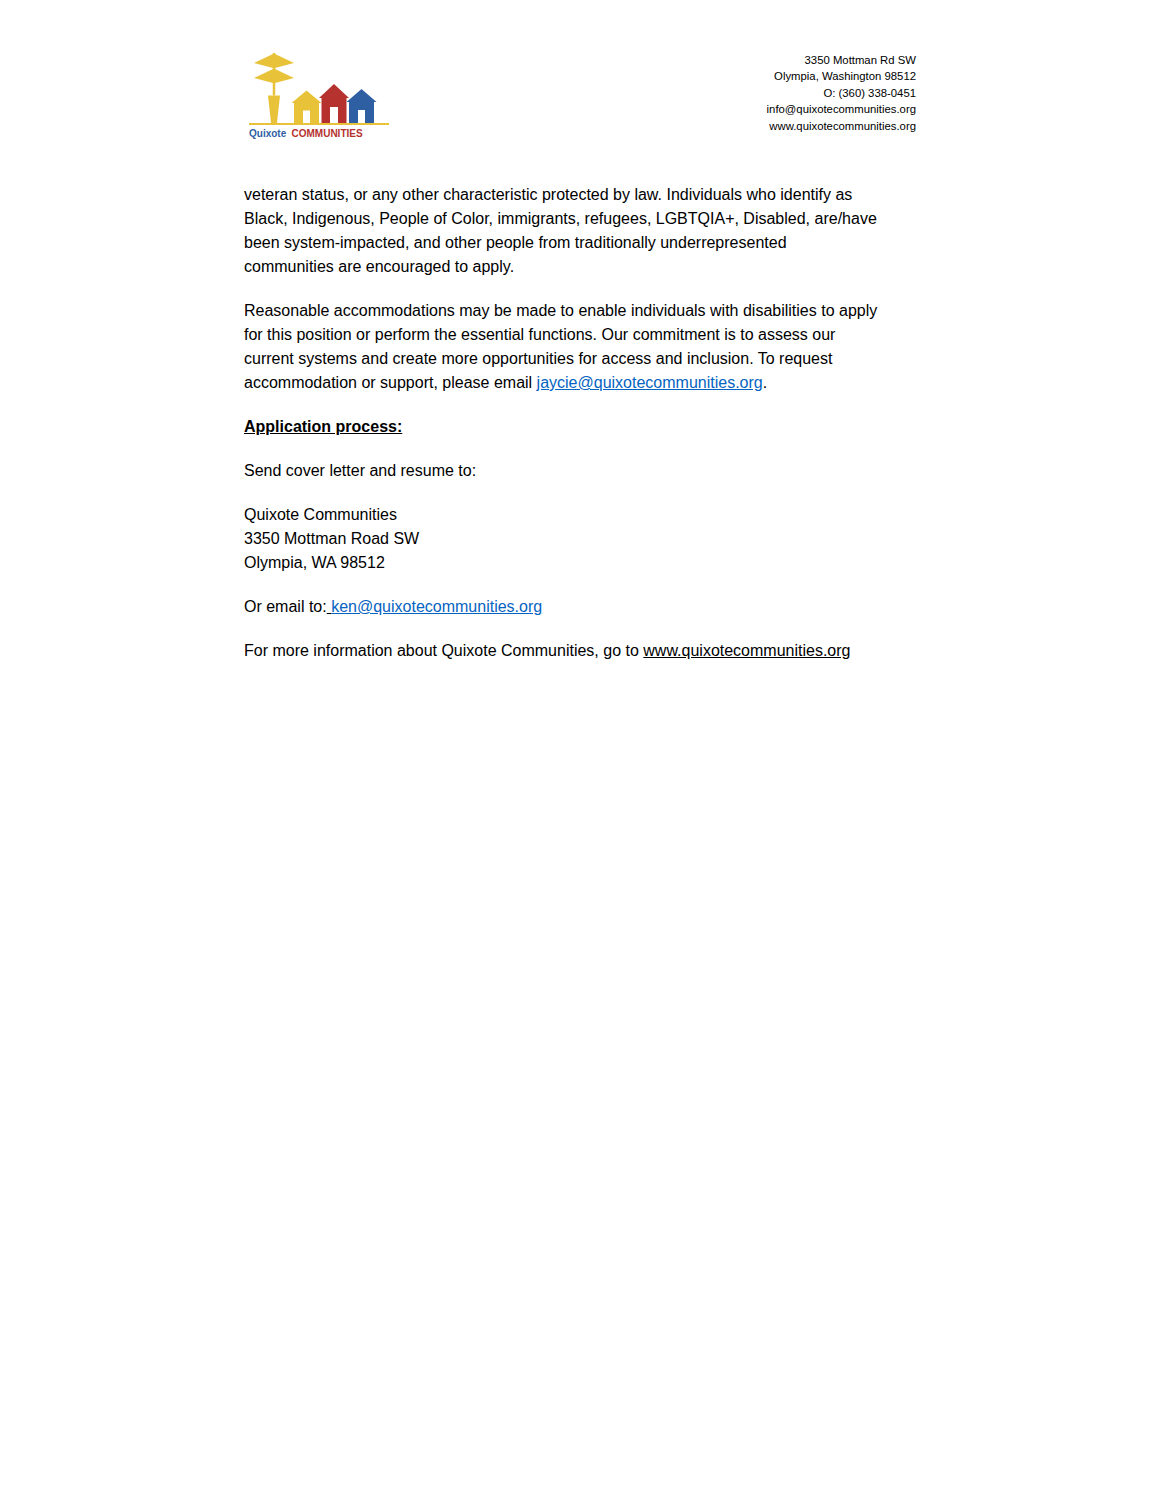Quixote COMMUNITIES
3350 Mottman Rd SW
Olympia, Washington 98512
O: (360) 338-0451
info@quixotecommunities.org
www.quixotecommunities.org
veteran status, or any other characteristic protected by law. Individuals who identify as Black, Indigenous, People of Color, immigrants, refugees, LGBTQIA+, Disabled, are/have been system-impacted, and other people from traditionally underrepresented communities are encouraged to apply.
Reasonable accommodations may be made to enable individuals with disabilities to apply for this position or perform the essential functions. Our commitment is to assess our current systems and create more opportunities for access and inclusion. To request accommodation or support, please email jaycie@quixotecommunities.org.
Application process:
Send cover letter and resume to:
Quixote Communities 3350 Mottman Road SW Olympia, WA 98512
Or email to: ken@quixotecommunities.org
For more information about Quixote Communities, go to www.quixotecommunities.org